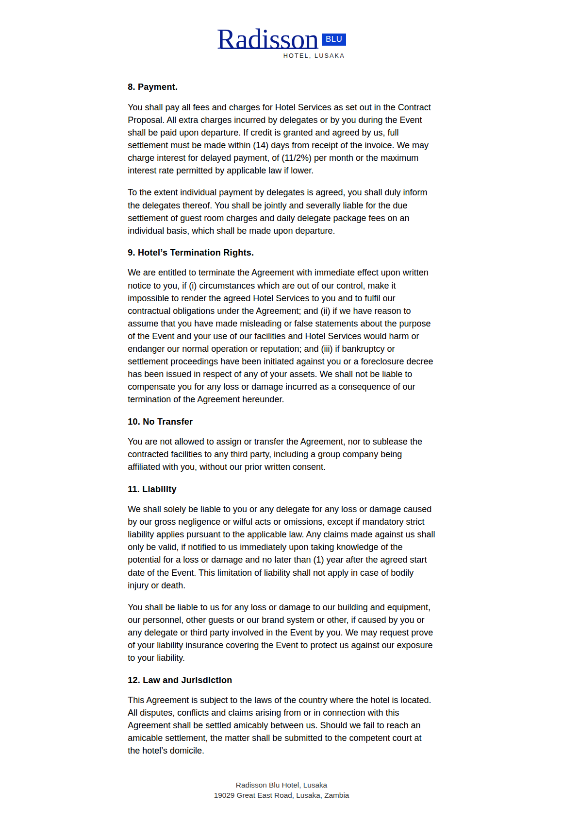Radisson BLU
HOTEL, LUSAKA
8. Payment.
You shall pay all fees and charges for Hotel Services as set out in the Contract Proposal. All extra charges incurred by delegates or by you during the Event shall be paid upon departure. If credit is granted and agreed by us, full settlement must be made within (14) days from receipt of the invoice. We may charge interest for delayed payment, of (11/2%) per month or the maximum interest rate permitted by applicable law if lower.
To the extent individual payment by delegates is agreed, you shall duly inform the delegates thereof. You shall be jointly and severally liable for the due settlement of guest room charges and daily delegate package fees on an individual basis, which shall be made upon departure.
9. Hotel’s Termination Rights.
We are entitled to terminate the Agreement with immediate effect upon written notice to you, if (i) circumstances which are out of our control, make it impossible to render the agreed Hotel Services to you and to fulfil our contractual obligations under the Agreement; and (ii) if we have reason to assume that you have made misleading or false statements about the purpose of the Event and your use of our facilities and Hotel Services would harm or endanger our normal operation or reputation; and (iii) if bankruptcy or settlement proceedings have been initiated against you or a foreclosure decree has been issued in respect of any of your assets. We shall not be liable to compensate you for any loss or damage incurred as a consequence of our termination of the Agreement hereunder.
10. No Transfer
You are not allowed to assign or transfer the Agreement, nor to sublease the contracted facilities to any third party, including a group company being affiliated with you, without our prior written consent.
11. Liability
We shall solely be liable to you or any delegate for any loss or damage caused by our gross negligence or wilful acts or omissions, except if mandatory strict liability applies pursuant to the applicable law. Any claims made against us shall only be valid, if notified to us immediately upon taking knowledge of the potential for a loss or damage and no later than (1) year after the agreed start date of the Event. This limitation of liability shall not apply in case of bodily injury or death.
You shall be liable to us for any loss or damage to our building and equipment, our personnel, other guests or our brand system or other, if caused by you or any delegate or third party involved in the Event by you. We may request prove of your liability insurance covering the Event to protect us against our exposure to your liability.
12. Law and Jurisdiction
This Agreement is subject to the laws of the country where the hotel is located. All disputes, conflicts and claims arising from or in connection with this Agreement shall be settled amicably between us. Should we fail to reach an amicable settlement, the matter shall be submitted to the competent court at the hotel’s domicile.
Radisson Blu Hotel, Lusaka
19029 Great East Road, Lusaka, Zambia